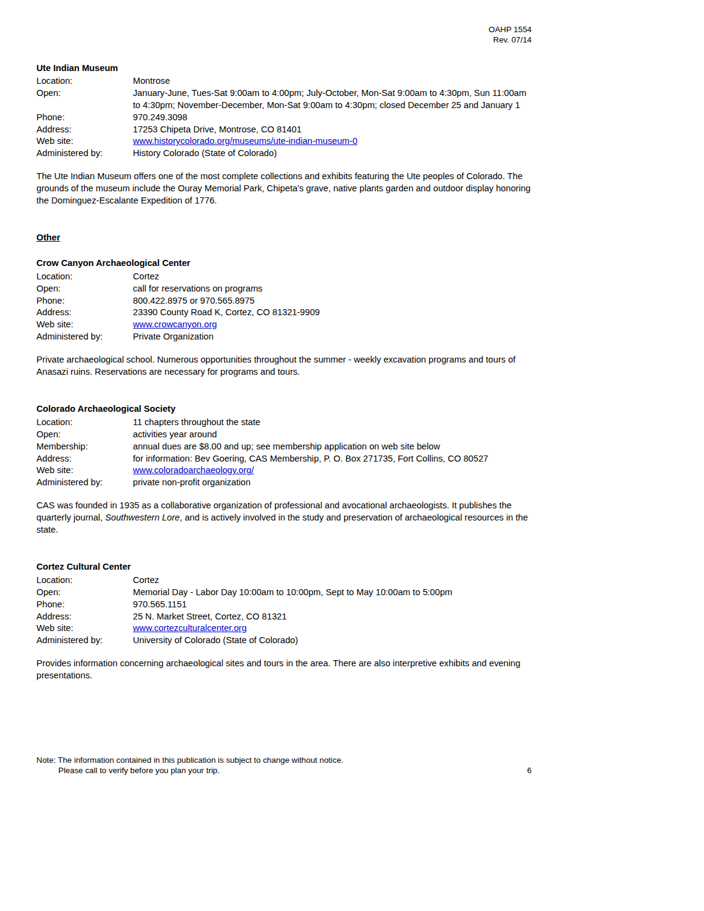OAHP 1554
Rev. 07/14
Ute Indian Museum
| Location: | Montrose |
| Open: | January-June, Tues-Sat 9:00am to 4:00pm; July-October, Mon-Sat 9:00am to 4:30pm, Sun 11:00am to 4:30pm; November-December, Mon-Sat 9:00am to 4:30pm; closed December 25 and January 1 |
| Phone: | 970.249.3098 |
| Address: | 17253 Chipeta Drive, Montrose, CO 81401 |
| Web site: | www.historycolorado.org/museums/ute-indian-museum-0 |
| Administered by: | History Colorado (State of Colorado) |
The Ute Indian Museum offers one of the most complete collections and exhibits featuring the Ute peoples of Colorado. The grounds of the museum include the Ouray Memorial Park, Chipeta's grave, native plants garden and outdoor display honoring the Dominguez-Escalante Expedition of 1776.
Other
Crow Canyon Archaeological Center
| Location: | Cortez |
| Open: | call for reservations on programs |
| Phone: | 800.422.8975 or 970.565.8975 |
| Address: | 23390 County Road K, Cortez, CO 81321-9909 |
| Web site: | www.crowcanyon.org |
| Administered by: | Private Organization |
Private archaeological school. Numerous opportunities throughout the summer - weekly excavation programs and tours of Anasazi ruins. Reservations are necessary for programs and tours.
Colorado Archaeological Society
| Location: | 11 chapters throughout the state |
| Open: | activities year around |
| Membership: | annual dues are $8.00 and up; see membership application on web site below |
| Address: | for information: Bev Goering, CAS Membership, P. O. Box 271735, Fort Collins, CO 80527 |
| Web site: | www.coloradoarchaeology.org/ |
| Administered by: | private non-profit organization |
CAS was founded in 1935 as a collaborative organization of professional and avocational archaeologists. It publishes the quarterly journal, Southwestern Lore, and is actively involved in the study and preservation of archaeological resources in the state.
Cortez Cultural Center
| Location: | Cortez |
| Open: | Memorial Day - Labor Day 10:00am to 10:00pm, Sept to May 10:00am to 5:00pm |
| Phone: | 970.565.1151 |
| Address: | 25 N. Market Street, Cortez, CO 81321 |
| Web site: | www.cortezculturalcenter.org |
| Administered by: | University of Colorado (State of Colorado) |
Provides information concerning archaeological sites and tours in the area. There are also interpretive exhibits and evening presentations.
Note: The information contained in this publication is subject to change without notice.
Please call to verify before you plan your trip.
6